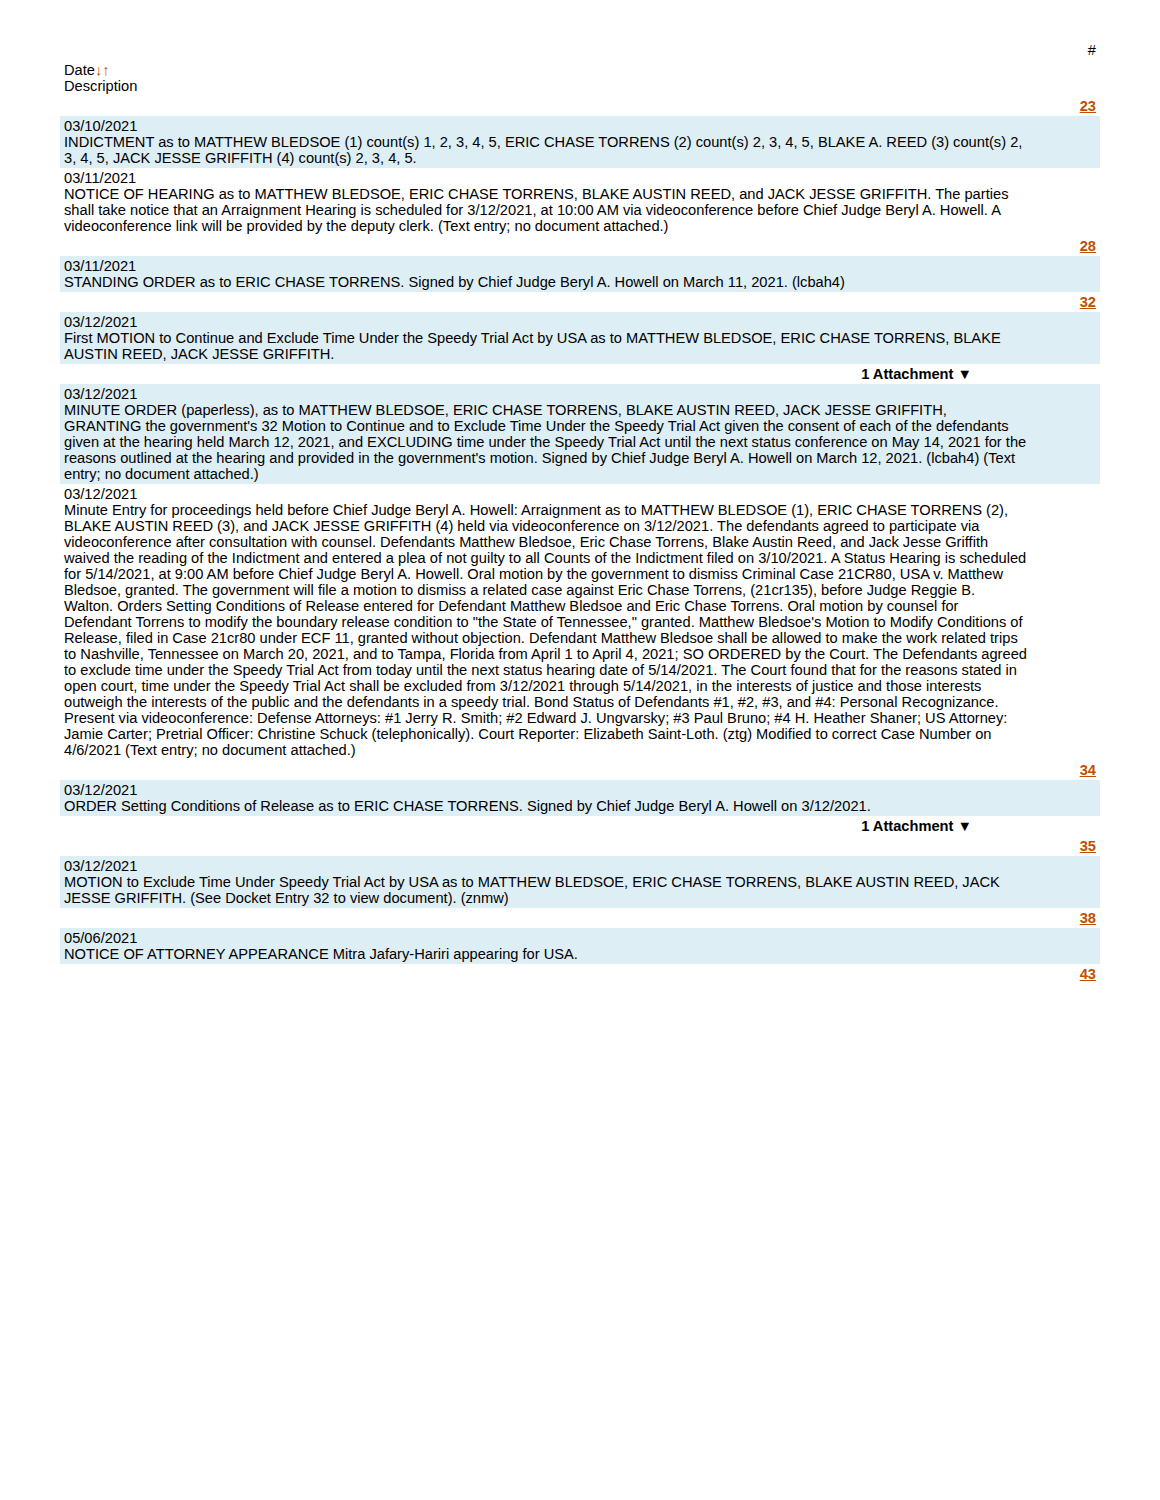| | # |
| Date ↓↑ Description | |
| | 23 |
| 03/10/2021 INDICTMENT as to MATTHEW BLEDSOE (1) count(s) 1, 2, 3, 4, 5, ERIC CHASE TORRENS (2) count(s) 2, 3, 4, 5, BLAKE A. REED (3) count(s) 2, 3, 4, 5, JACK JESSE GRIFFITH (4) count(s) 2, 3, 4, 5. | |
| 03/11/2021 NOTICE OF HEARING as to MATTHEW BLEDSOE, ERIC CHASE TORRENS, BLAKE AUSTIN REED, and JACK JESSE GRIFFITH. The parties shall take notice that an Arraignment Hearing is scheduled for 3/12/2021, at 10:00 AM via videoconference before Chief Judge Beryl A. Howell. A videoconference link will be provided by the deputy clerk. (Text entry; no document attached.) | |
| | 28 |
| 03/11/2021 STANDING ORDER as to ERIC CHASE TORRENS. Signed by Chief Judge Beryl A. Howell on March 11, 2021. (lcbah4) | |
| | 32 |
| 03/12/2021 First MOTION to Continue and Exclude Time Under the Speedy Trial Act by USA as to MATTHEW BLEDSOE, ERIC CHASE TORRENS, BLAKE AUSTIN REED, JACK JESSE GRIFFITH. | |
| 1 Attachment ▼ | |
| 03/12/2021 MINUTE ORDER (paperless), as to MATTHEW BLEDSOE, ERIC CHASE TORRENS, BLAKE AUSTIN REED, JACK JESSE GRIFFITH, GRANTING the government's 32 Motion to Continue and to Exclude Time Under the Speedy Trial Act given the consent of each of the defendants given at the hearing held March 12, 2021, and EXCLUDING time under the Speedy Trial Act until the next status conference on May 14, 2021 for the reasons outlined at the hearing and provided in the government's motion. Signed by Chief Judge Beryl A. Howell on March 12, 2021. (lcbah4) (Text entry; no document attached.) | |
| 03/12/2021 Minute Entry for proceedings held before Chief Judge Beryl A. Howell: Arraignment as to MATTHEW BLEDSOE (1), ERIC CHASE TORRENS (2), BLAKE AUSTIN REED (3), and JACK JESSE GRIFFITH (4) held via videoconference on 3/12/2021. The defendants agreed to participate via videoconference after consultation with counsel. Defendants Matthew Bledsoe, Eric Chase Torrens, Blake Austin Reed, and Jack Jesse Griffith waived the reading of the Indictment and entered a plea of not guilty to all Counts of the Indictment filed on 3/10/2021. A Status Hearing is scheduled for 5/14/2021, at 9:00 AM before Chief Judge Beryl A. Howell. Oral motion by the government to dismiss Criminal Case 21CR80, USA v. Matthew Bledsoe, granted. The government will file a motion to dismiss a related case against Eric Chase Torrens, (21cr135), before Judge Reggie B. Walton. Orders Setting Conditions of Release entered for Defendant Matthew Bledsoe and Eric Chase Torrens. Oral motion by counsel for Defendant Torrens to modify the boundary release condition to "the State of Tennessee," granted. Matthew Bledsoe's Motion to Modify Conditions of Release, filed in Case 21cr80 under ECF 11, granted without objection. Defendant Matthew Bledsoe shall be allowed to make the work related trips to Nashville, Tennessee on March 20, 2021, and to Tampa, Florida from April 1 to April 4, 2021; SO ORDERED by the Court. The Defendants agreed to exclude time under the Speedy Trial Act from today until the next status hearing date of 5/14/2021. The Court found that for the reasons stated in open court, time under the Speedy Trial Act shall be excluded from 3/12/2021 through 5/14/2021, in the interests of justice and those interests outweigh the interests of the public and the defendants in a speedy trial. Bond Status of Defendants #1, #2, #3, and #4: Personal Recognizance. Present via videoconference: Defense Attorneys: #1 Jerry R. Smith; #2 Edward J. Ungvarsky; #3 Paul Bruno; #4 H. Heather Shaner; US Attorney: Jamie Carter; Pretrial Officer: Christine Schuck (telephonically). Court Reporter: Elizabeth Saint-Loth. (ztg) Modified to correct Case Number on 4/6/2021 (Text entry; no document attached.) | |
| | 34 |
| 03/12/2021 ORDER Setting Conditions of Release as to ERIC CHASE TORRENS. Signed by Chief Judge Beryl A. Howell on 3/12/2021. | |
| 1 Attachment ▼ | |
| | 35 |
| 03/12/2021 MOTION to Exclude Time Under Speedy Trial Act by USA as to MATTHEW BLEDSOE, ERIC CHASE TORRENS, BLAKE AUSTIN REED, JACK JESSE GRIFFITH. (See Docket Entry 32 to view document). (znmw) | |
| | 38 |
| 05/06/2021 NOTICE OF ATTORNEY APPEARANCE Mitra Jafary-Hariri appearing for USA. | |
| | 43 |